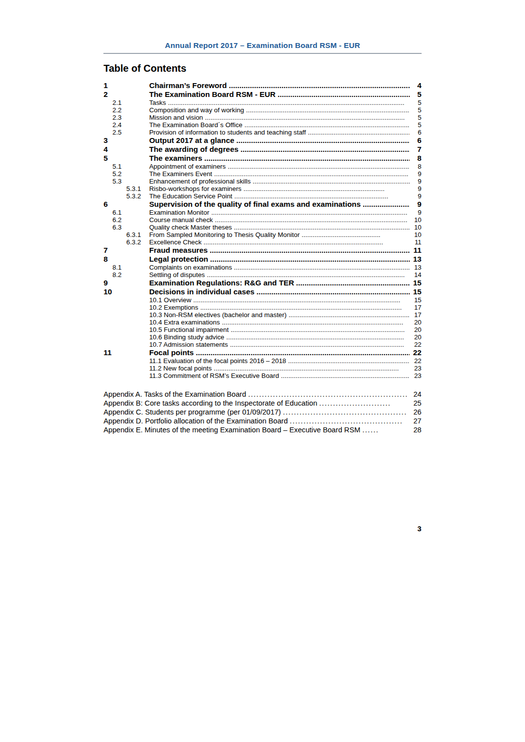Annual Report 2017 – Examination Board RSM - EUR
Table of Contents
| 1 | Chairman’s Foreword ................................................................................................. | 4 |
| 2 | The Examination Board RSM - EUR ......................................................................... | 5 |
| 2.1 | Tasks ................................................................................................................................. | 5 |
| 2.2 | Composition and way of working ........................................................................................... | 5 |
| 2.3 | Mission and vision ............................................................................................................. | 5 |
| 2.4 | The Examination Board´s Office ............................................................................................. | 5 |
| 2.5 | Provision of information to students and teaching staff ......................................................... | 6 |
| 3 | Output 2017 at a glance ............................................................................................. | 6 |
| 4 | The awarding of degrees ........................................................................................... | 7 |
| 5 | The examiners ......................................................................................................... | 8 |
| 5.1 | Appointment of examiners ..................................................................................................... | 8 |
| 5.2 | The Examiners Event .......................................................................................................... | 9 |
| 5.3 | Enhancement of professional skills ....................................................................................... | 9 |
| 5.3.1 | Risbo-workshops for examiners ............................................................................. | 9 |
| 5.3.2 | The Education Service Point .................................................................................... | 9 |
| 6 | Supervision of the quality of final exams and examinations ................................... | 9 |
| 6.1 | Examination Monitor ........................................................................................................... | 9 |
| 6.2 | Course manual check ......................................................................................................... | 10 |
| 6.3 | Quality check Master theses ................................................................................................. | 10 |
| 6.3.1 | From Sampled Monitoring to Thesis Quality Monitor ........................................... | 10 |
| 6.3.2 | Excellence Check .................................................................................................. | 11 |
| 7 | Fraud measures ....................................................................................................... | 11 |
| 8 | Legal protection ....................................................................................................... | 13 |
| 8.1 | Complaints on examinations ................................................................................................ | 13 |
| 8.2 | Settling of disputes ............................................................................................................ | 14 |
| 9 | Examination Regulations: R&G and TER ............................................................. | 15 |
| 10 | Decisions in individual cases ................................................................................ | 15 |
| | 10.1 Overview ................................................................................................................. | 15 |
| | 10.2 Exemptions .............................................................................................................. | 17 |
| | 10.3 Non-RSM electives (bachelor and master) ......................................................................... | 17 |
| | 10.4 Extra examinations ................................................................................................... | 20 |
| | 10.5 Functional impairment ............................................................................................... | 20 |
| | 10.6 Binding study advice ................................................................................................. | 20 |
| | 10.7 Admission statements ............................................................................................... | 22 |
| 11 | Focal points ............................................................................................................. | 22 |
| | 11.1 Evaluation of the focal points 2016 – 2018 ....................................................................... | 22 |
| | 11.2 New focal points ..................................................................................................... | 23 |
| | 11.3 Commitment of RSM’s Executive Board ........................................................................... | 23 |
Appendix A. Tasks of the Examination Board ............................................................... 24
Appendix B: Core tasks according to the Inspectorate of Education .......................... 25
Appendix C. Students per programme (per 01/09/2017) ............................................... 26
Appendix D. Portfolio allocation of the Examination Board ......................................... 27
Appendix E. Minutes of the meeting Examination Board – Executive Board RSM ...... 28
3